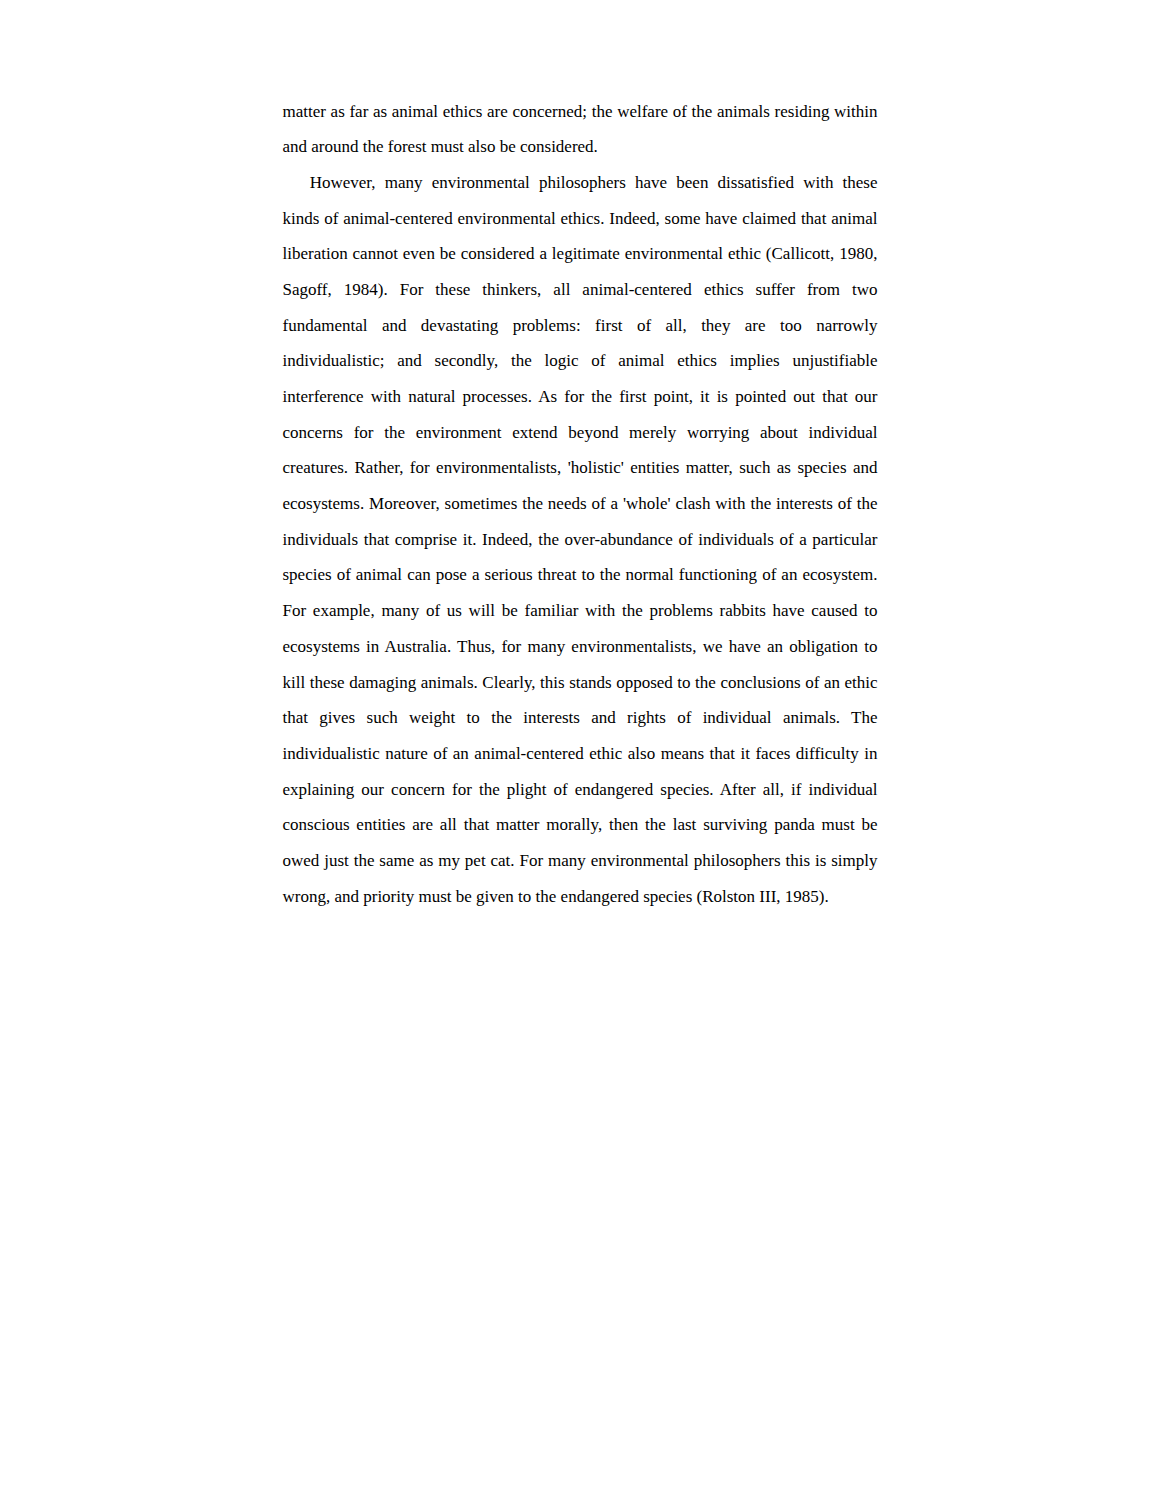matter as far as animal ethics are concerned; the welfare of the animals residing within and around the forest must also be considered.
However, many environmental philosophers have been dissatisfied with these kinds of animal-centered environmental ethics. Indeed, some have claimed that animal liberation cannot even be considered a legitimate environmental ethic (Callicott, 1980, Sagoff, 1984). For these thinkers, all animal-centered ethics suffer from two fundamental and devastating problems: first of all, they are too narrowly individualistic; and secondly, the logic of animal ethics implies unjustifiable interference with natural processes. As for the first point, it is pointed out that our concerns for the environment extend beyond merely worrying about individual creatures. Rather, for environmentalists, 'holistic' entities matter, such as species and ecosystems. Moreover, sometimes the needs of a 'whole' clash with the interests of the individuals that comprise it. Indeed, the over-abundance of individuals of a particular species of animal can pose a serious threat to the normal functioning of an ecosystem. For example, many of us will be familiar with the problems rabbits have caused to ecosystems in Australia. Thus, for many environmentalists, we have an obligation to kill these damaging animals. Clearly, this stands opposed to the conclusions of an ethic that gives such weight to the interests and rights of individual animals. The individualistic nature of an animal-centered ethic also means that it faces difficulty in explaining our concern for the plight of endangered species. After all, if individual conscious entities are all that matter morally, then the last surviving panda must be owed just the same as my pet cat. For many environmental philosophers this is simply wrong, and priority must be given to the endangered species (Rolston III, 1985).